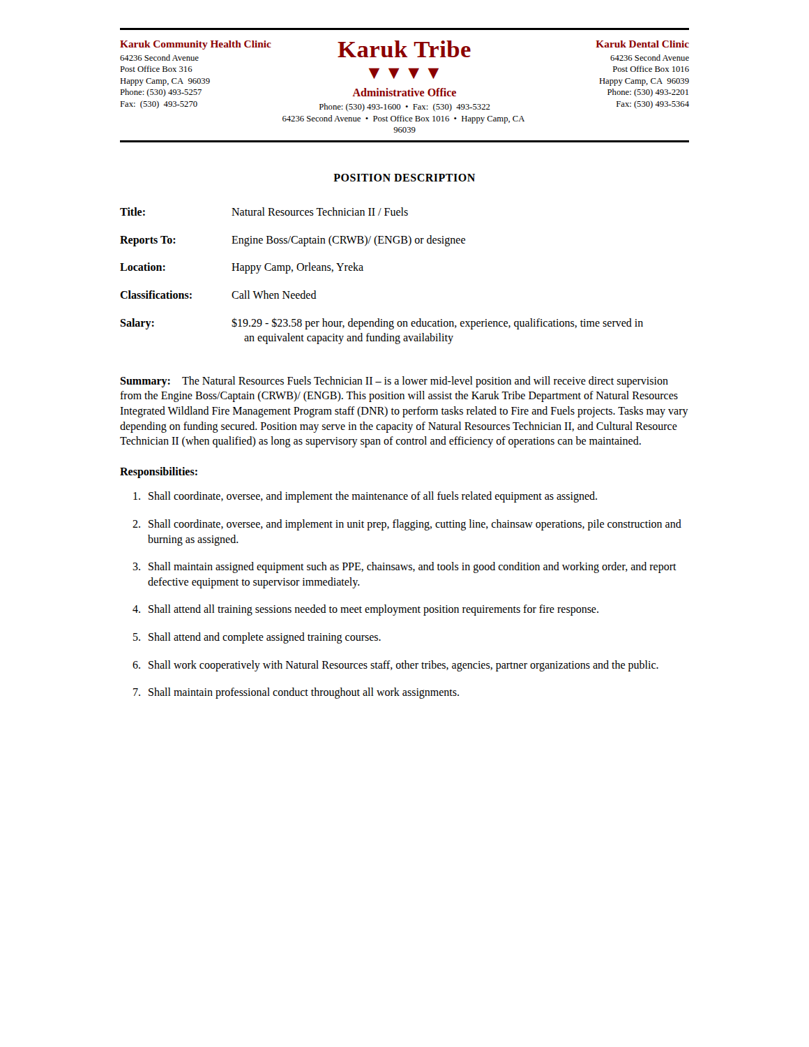Karuk Community Health Clinic
64236 Second Avenue
Post Office Box 316
Happy Camp, CA 96039
Phone: (530) 493-5257
Fax: (530) 493-5270
Karuk Tribe
▼▼▼▼
Administrative Office
Phone: (530) 493-1600 • Fax: (530) 493-5322
64236 Second Avenue • Post Office Box 1016 • Happy Camp, CA 96039
Karuk Dental Clinic
64236 Second Avenue
Post Office Box 1016
Happy Camp, CA 96039
Phone: (530) 493-2201
Fax: (530) 493-5364
POSITION DESCRIPTION
| Title: | Natural Resources Technician II / Fuels |
| Reports To: | Engine Boss/Captain (CRWB)/ (ENGB) or designee |
| Location: | Happy Camp, Orleans, Yreka |
| Classifications: | Call When Needed |
| Salary: | $19.29 - $23.58 per hour, depending on education, experience, qualifications, time served in an equivalent capacity and funding availability |
Summary: The Natural Resources Fuels Technician II – is a lower mid-level position and will receive direct supervision from the Engine Boss/Captain (CRWB)/ (ENGB). This position will assist the Karuk Tribe Department of Natural Resources Integrated Wildland Fire Management Program staff (DNR) to perform tasks related to Fire and Fuels projects. Tasks may vary depending on funding secured. Position may serve in the capacity of Natural Resources Technician II, and Cultural Resource Technician II (when qualified) as long as supervisory span of control and efficiency of operations can be maintained.
Responsibilities:
Shall coordinate, oversee, and implement the maintenance of all fuels related equipment as assigned.
Shall coordinate, oversee, and implement in unit prep, flagging, cutting line, chainsaw operations, pile construction and burning as assigned.
Shall maintain assigned equipment such as PPE, chainsaws, and tools in good condition and working order, and report defective equipment to supervisor immediately.
Shall attend all training sessions needed to meet employment position requirements for fire response.
Shall attend and complete assigned training courses.
Shall work cooperatively with Natural Resources staff, other tribes, agencies, partner organizations and the public.
Shall maintain professional conduct throughout all work assignments.